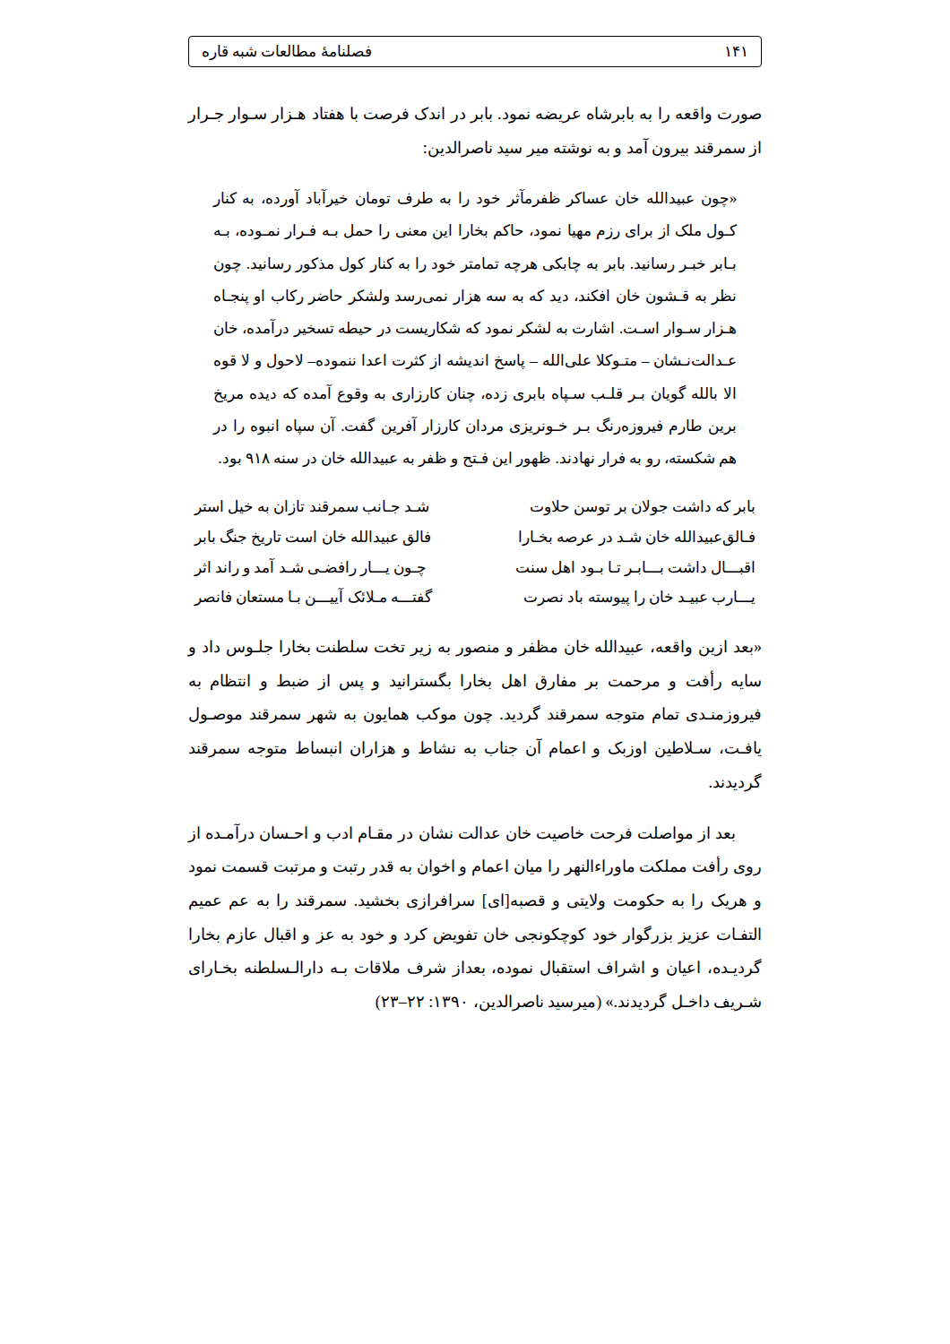۱۴۱ فصلنامهٔ مطالعات شبه قاره
صورت واقعه را به بابرشاه عریضه نمود. بابر در اندک فرصت با هفتاد هـزار سـوار جـرار از سمرقند بیرون آمد و به نوشته میر سید ناصرالدین:
«چون عبیدالله خان عساکر ظفرمآثر خود را به طرف تومان خیرآباد آورده، به کنار کـول ملک از برای رزم مهیا نمود، حاکم بخارا این معنی را حمل بـه فـرار نمـوده، بـه بـابر خبـر رسانید. بابر به چابکی هرچه تمامتر خود را به کنار کول مذکور رسانید. چون نظر به قـشون خان افکند، دید که به سه هزار نمی‌رسد ولشکر حاضر رکاب او پنجـاه هـزار سـوار اسـت. اشارت به لشکر نمود که شکاریست در حیطه تسخیر درآمده، خان عـدالت‌نـشان – متـوکلا علی‌الله – پاسخ اندیشه از کثرت اعدا ننموده– لاحول و لا قوه الا بالله گویان بـر قلـب سـپاه بابری زده، چنان کارزاری به وقوع آمده که دیده مریخ برین طارم فیروزه‌رنگ بـر خـونریزی مردان کارزار آفرین گفت. آن سپاه انبوه را در هم شکسته، رو به فرار نهادند. ظهور این فـتح و ظفر به عبیدالله خان در سنه ۹۱۸ بود.
| بابر که داشت جولان بر توسن حلاوت | شـد جـانب سمرقند تازان به خیل استر |
| فـالق‌عبیدالله خان شـد در عرصه بخـارا | فالق عبیدالله خان است تاریخ جنگ بابر |
| اقبـــال داشت بـــابـر تـا بـود اهل سنت | چـون یـــار رافضـی شـد آمد و راند اثر |
| یـــارب عبیـد خان را پیوسته باد نصرت | گفتـــه مـلائک آییـــن بـا مستعان فانصر |
«بعد ازین واقعه، عبیدالله خان مظفر و منصور به زیر تخت سلطنت بخارا جلـوس داد و سایه رأفت و مرحمت بر مفارق اهل بخارا بگسترانید و پس از ضبط و انتظام به فیروزمنـدی تمام متوجه سمرقند گردید. چون موکب همایون به شهر سمرقند موصـول یافـت، سـلاطین اوزبک و اعمام آن جناب به نشاط و هزاران انبساط متوجه سمرقند گردیدند.
بعد از مواصلت فرحت خاصیت خان عدالت نشان در مقـام ادب و احـسان درآمـده از روی رأفت مملکت ماوراءالنهر را میان اعمام و اخوان به قدر رتبت و مرتبت قسمت نمود و هریک را به حکومت ولایتی و قصبه[ای] سرافرازی بخشید. سمرقند را به عم عمیم التفـات عزیز بزرگوار خود کوچکونجی خان تفویض کرد و خود به عز و اقبال عازم بخارا گردیـده، اعیان و اشراف استقبال نموده، بعداز شرف ملاقات بـه دارالـسلطنه بخـارای شـریف داخـل گردیدند.» (میرسید ناصرالدین، ۱۳۹۰: ۲۲–۲۳)